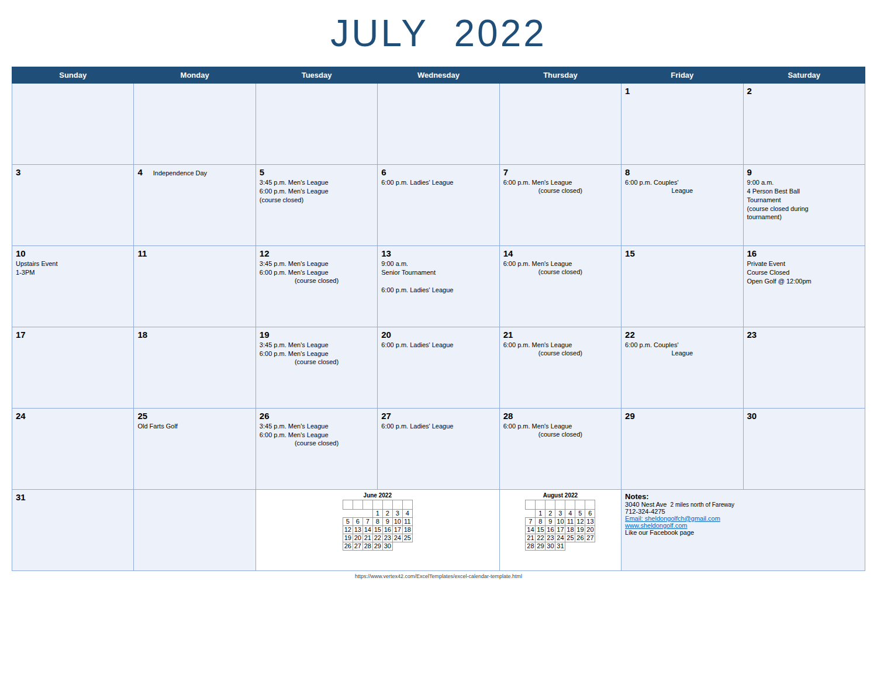JULY 2022
| Sunday | Monday | Tuesday | Wednesday | Thursday | Friday | Saturday |
| --- | --- | --- | --- | --- | --- | --- |
| | | | | | 1 | 2 |
| 3 | 4 Independence Day | 5 3:45 p.m. Men's League 6:00 p.m. Men's League (course closed) | 6 6:00 p.m. Ladies' League | 7 6:00 p.m. Men's League (course closed) | 8 6:00 p.m. Couples' League | 9 9:00 a.m. 4 Person Best Ball Tournament (course closed during tournament) |
| 10 Upstairs Event 1-3PM | 11 | 12 3:45 p.m. Men's League 6:00 p.m. Men's League (course closed) | 13 9:00 a.m. Senior Tournament 6:00 p.m. Ladies' League | 14 6:00 p.m. Men's League (course closed) | 15 | 16 Private Event Course Closed Open Golf @ 12:00pm |
| 17 | 18 | 19 3:45 p.m. Men's League 6:00 p.m. Men's League (course closed) | 20 6:00 p.m. Ladies' League | 21 6:00 p.m. Men's League (course closed) | 22 6:00 p.m. Couples' League | 23 |
| 24 | 25 Old Farts Golf | 26 3:45 p.m. Men's League 6:00 p.m. Men's League (course closed) | 27 6:00 p.m. Ladies' League | 28 6:00 p.m. Men's League (course closed) | 29 | 30 |
| 31 | | June 2022 / S / M / T / W / Th / F / Sa / / --- / --- / --- / --- / --- / --- / --- / / / / / 1 / 2 / 3 / 4 / / 5 / 6 / 7 / 8 / 9 / 10 / 11 / / 12 / 13 / 14 / 15 / 16 / 17 / 18 / / 19 / 20 / 21 / 22 / 23 / 24 / 25 / / 26 / 27 / 28 / 29 / 30 / / / | August 2022 / S / M / T / W / Th / F / Sa / / --- / --- / --- / --- / --- / --- / --- / / / 1 / 2 / 3 / 4 / 5 / 6 / / 7 / 8 / 9 / 10 / 11 / 12 / 13 / / 14 / 15 / 16 / 17 / 18 / 19 / 20 / / 21 / 22 / 23 / 24 / 25 / 26 / 27 / / 28 / 29 / 30 / 31 / / / / | Notes: 3040 Nest Ave 2 miles north of Fareway 712-324-4275 Email: sheldongolfch@gmail.com www.sheldongolf.com Like our Facebook page |
https://www.vertex42.com/ExcelTemplates/excel-calendar-template.html